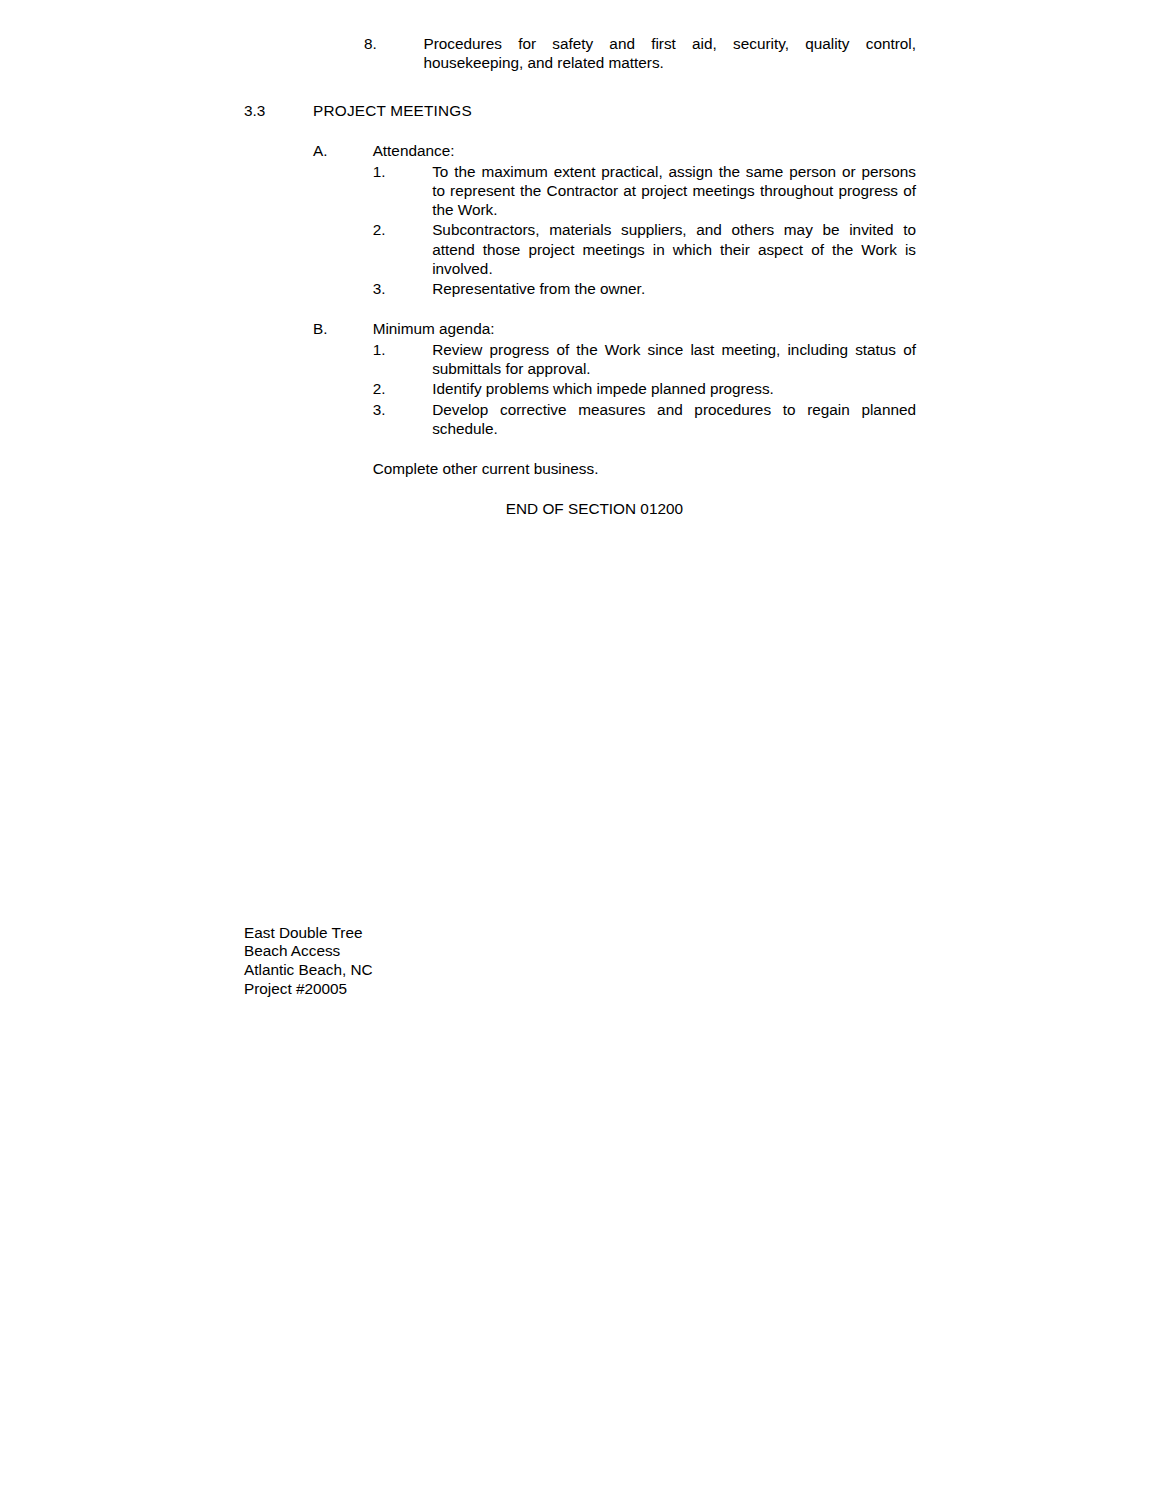8.
Procedures for safety and first aid, security, quality control, housekeeping, and related matters.
3.3
PROJECT MEETINGS
A.
Attendance:
1.
To the maximum extent practical, assign the same person or persons to represent the Contractor at project meetings throughout progress of the Work.
2.
Subcontractors, materials suppliers, and others may be invited to attend those project meetings in which their aspect of the Work is involved.
3.
Representative from the owner.
B.
Minimum agenda:
1.
Review progress of the Work since last meeting, including status of submittals for approval.
2.
Identify problems which impede planned progress.
3.
Develop corrective measures and procedures to regain planned schedule.
Complete other current business.
END OF SECTION 01200
East Double Tree
Beach Access
Atlantic Beach, NC
Project #20005